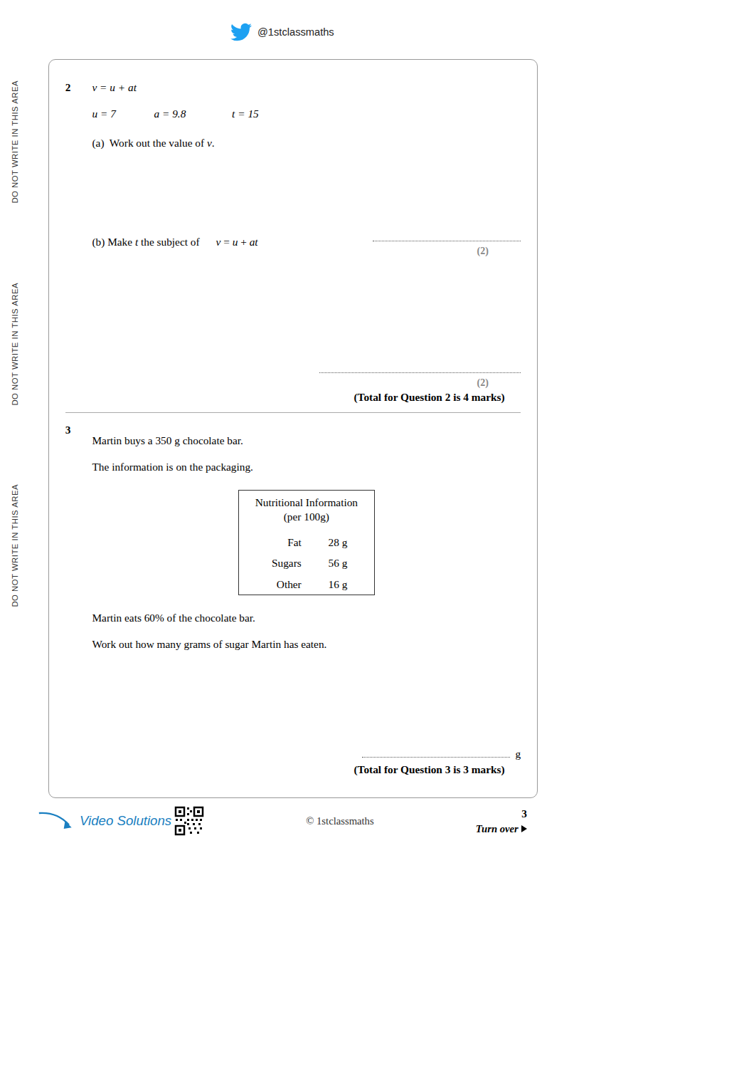@1stclassmaths
DO NOT WRITE IN THIS AREA
DO NOT WRITE IN THIS AREA
DO NOT WRITE IN THIS AREA
2
v = u + at
u = 7 a = 9.8 t = 15
(a) Work out the value of v.
(2)
(b) Make t the subject of v = u + at
(2)
(Total for Question 2 is 4 marks)
3
Martin buys a 350 g chocolate bar.
The information is on the packaging.
| Nutritional Information (per 100g) |
| Fat | 28 g |
| Sugars | 56 g |
| Other | 16 g |
Martin eats 60% of the chocolate bar.
Work out how many grams of sugar Martin has eaten.
g
(Total for Question 3 is 3 marks)
Video Solutions
© 1stclassmaths
3
Turn over